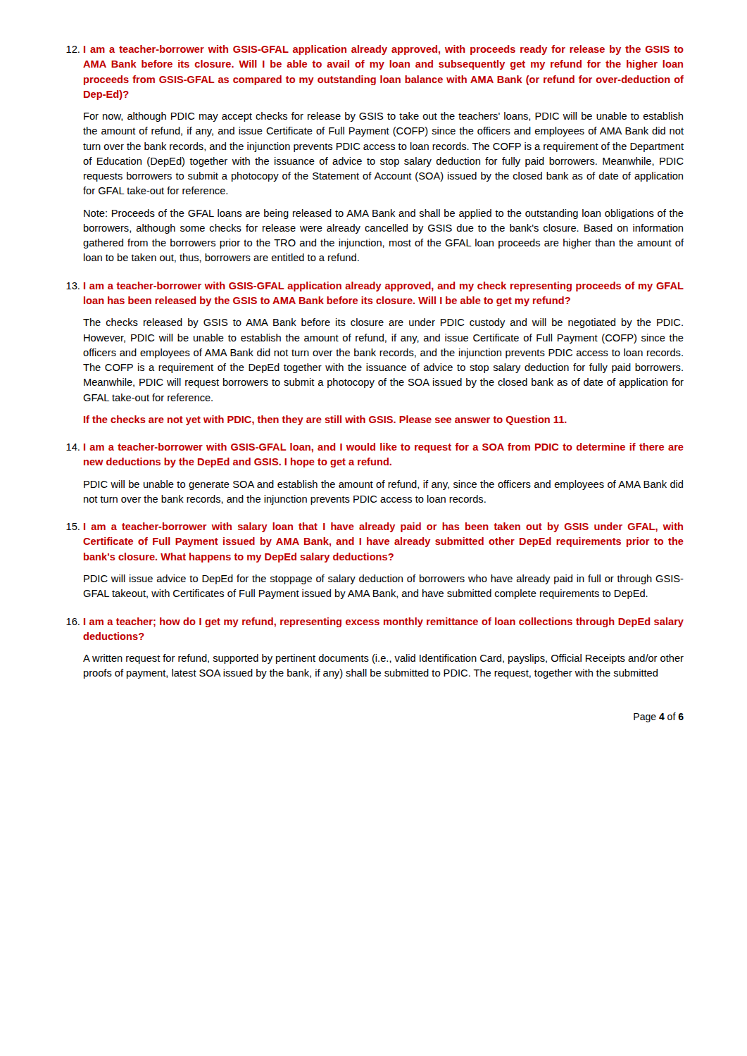I am a teacher-borrower with GSIS-GFAL application already approved, with proceeds ready for release by the GSIS to AMA Bank before its closure. Will I be able to avail of my loan and subsequently get my refund for the higher loan proceeds from GSIS-GFAL as compared to my outstanding loan balance with AMA Bank (or refund for over-deduction of Dep-Ed)?
For now, although PDIC may accept checks for release by GSIS to take out the teachers' loans, PDIC will be unable to establish the amount of refund, if any, and issue Certificate of Full Payment (COFP) since the officers and employees of AMA Bank did not turn over the bank records, and the injunction prevents PDIC access to loan records. The COFP is a requirement of the Department of Education (DepEd) together with the issuance of advice to stop salary deduction for fully paid borrowers. Meanwhile, PDIC requests borrowers to submit a photocopy of the Statement of Account (SOA) issued by the closed bank as of date of application for GFAL take-out for reference.
Note: Proceeds of the GFAL loans are being released to AMA Bank and shall be applied to the outstanding loan obligations of the borrowers, although some checks for release were already cancelled by GSIS due to the bank's closure. Based on information gathered from the borrowers prior to the TRO and the injunction, most of the GFAL loan proceeds are higher than the amount of loan to be taken out, thus, borrowers are entitled to a refund.
I am a teacher-borrower with GSIS-GFAL application already approved, and my check representing proceeds of my GFAL loan has been released by the GSIS to AMA Bank before its closure. Will I be able to get my refund?
The checks released by GSIS to AMA Bank before its closure are under PDIC custody and will be negotiated by the PDIC. However, PDIC will be unable to establish the amount of refund, if any, and issue Certificate of Full Payment (COFP) since the officers and employees of AMA Bank did not turn over the bank records, and the injunction prevents PDIC access to loan records. The COFP is a requirement of the DepEd together with the issuance of advice to stop salary deduction for fully paid borrowers. Meanwhile, PDIC will request borrowers to submit a photocopy of the SOA issued by the closed bank as of date of application for GFAL take-out for reference.
If the checks are not yet with PDIC, then they are still with GSIS. Please see answer to Question 11.
I am a teacher-borrower with GSIS-GFAL loan, and I would like to request for a SOA from PDIC to determine if there are new deductions by the DepEd and GSIS. I hope to get a refund.
PDIC will be unable to generate SOA and establish the amount of refund, if any, since the officers and employees of AMA Bank did not turn over the bank records, and the injunction prevents PDIC access to loan records.
I am a teacher-borrower with salary loan that I have already paid or has been taken out by GSIS under GFAL, with Certificate of Full Payment issued by AMA Bank, and I have already submitted other DepEd requirements prior to the bank's closure. What happens to my DepEd salary deductions?
PDIC will issue advice to DepEd for the stoppage of salary deduction of borrowers who have already paid in full or through GSIS-GFAL takeout, with Certificates of Full Payment issued by AMA Bank, and have submitted complete requirements to DepEd.
I am a teacher; how do I get my refund, representing excess monthly remittance of loan collections through DepEd salary deductions?
A written request for refund, supported by pertinent documents (i.e., valid Identification Card, payslips, Official Receipts and/or other proofs of payment, latest SOA issued by the bank, if any) shall be submitted to PDIC. The request, together with the submitted
Page 4 of 6